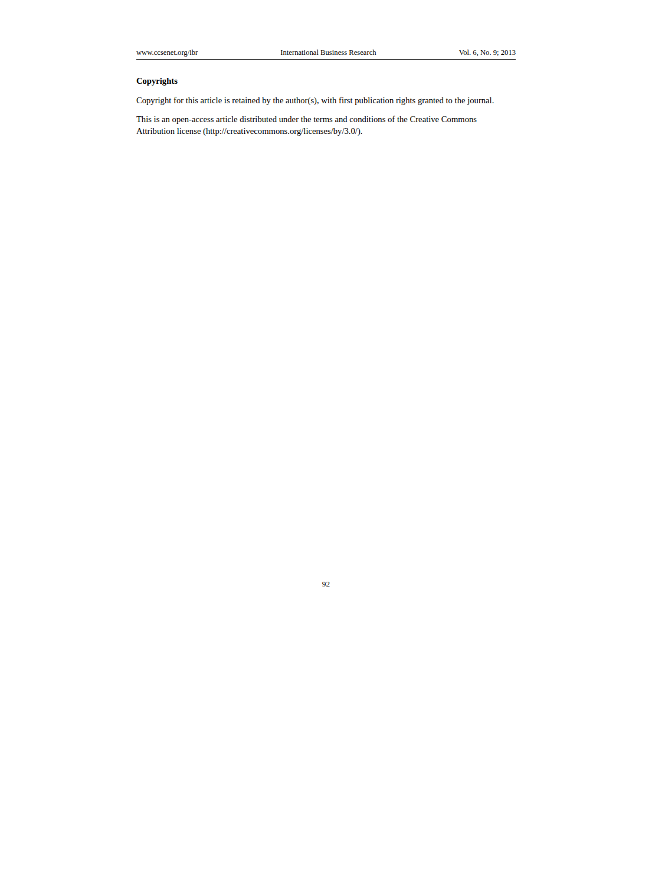www.ccsenet.org/ibr International Business Research Vol. 6, No. 9; 2013
Copyrights
Copyright for this article is retained by the author(s), with first publication rights granted to the journal.
This is an open-access article distributed under the terms and conditions of the Creative Commons Attribution license (http://creativecommons.org/licenses/by/3.0/).
92